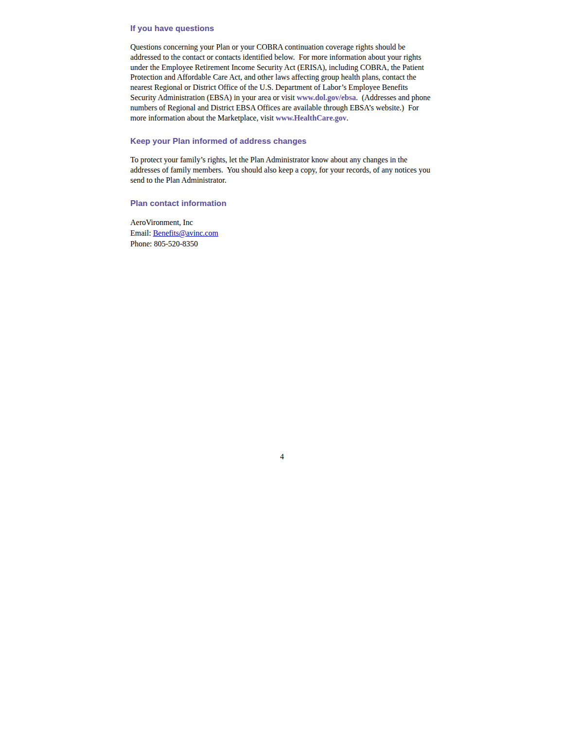If you have questions
Questions concerning your Plan or your COBRA continuation coverage rights should be addressed to the contact or contacts identified below. For more information about your rights under the Employee Retirement Income Security Act (ERISA), including COBRA, the Patient Protection and Affordable Care Act, and other laws affecting group health plans, contact the nearest Regional or District Office of the U.S. Department of Labor’s Employee Benefits Security Administration (EBSA) in your area or visit www.dol.gov/ebsa. (Addresses and phone numbers of Regional and District EBSA Offices are available through EBSA’s website.) For more information about the Marketplace, visit www.HealthCare.gov.
Keep your Plan informed of address changes
To protect your family’s rights, let the Plan Administrator know about any changes in the addresses of family members. You should also keep a copy, for your records, of any notices you send to the Plan Administrator.
Plan contact information
AeroVironment, Inc
Email: Benefits@avinc.com
Phone: 805-520-8350
4